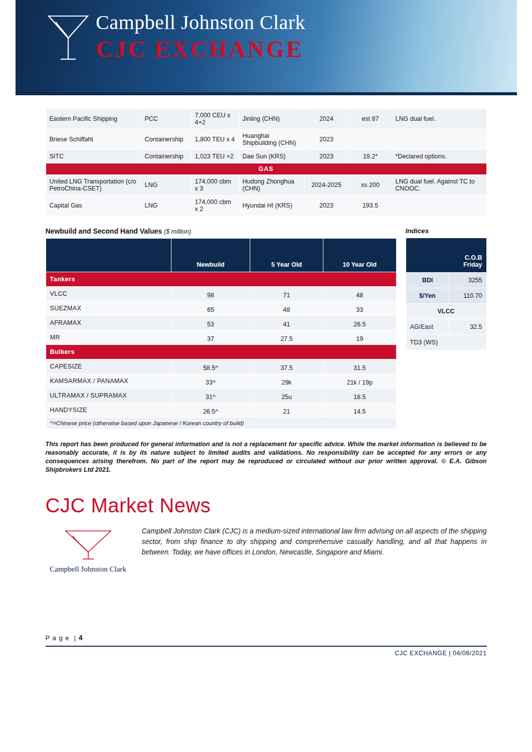Campbell Johnston Clark
CJC EXCHANGE
| Eastern Pacific Shipping | PCC | 7,000 CEU x 4+2 | Jinling (CHN) | 2024 | est 87 | LNG dual fuel. |
| Briese Schiffaht | Containership | 1,800 TEU x 4 | Huanghai Shipbuilding (CHN) | 2023 | | |
| SITC | Containership | 1,023 TEU +2 | Dae Sun (KRS) | 2023 | 19.2* | *Declared options. |
| GAS |
| United LNG Transportation (c/o PetroChina-CSET) | LNG | 174,000 cbm x 3 | Hudong Zhonghua (CHN) | 2024-2025 | xs 200 | LNG dual fuel. Against TC to CNOOC. |
| Capital Gas | LNG | 174,000 cbm x 2 | Hyundai HI (KRS) | 2023 | 193.5 | |
Newbuild and Second Hand Values ($ million)
| | Newbuild | 5 Year Old | 10 Year Old |
| --- | --- | --- | --- |
| Tankers |
| VLCC | 98 | 71 | 48 |
| SUEZMAX | 65 | 48 | 33 |
| AFRAMAX | 53 | 41 | 26.5 |
| MR | 37 | 27.5 | 19 |
| Bulkers |
| CAPESIZE | 58.5^ | 37.5 | 31.5 |
| KAMSARMAX / PANAMAX | 33^ | 29k | 21k / 19p |
| ULTRAMAX / SUPRAMAX | 31^ | 25u | 18.5 |
| HANDYSIZE | 26.5^ | 21 | 14.5 |
^=Chinese price (otherwise based upon Japanese / Korean country of build)
Indices
| C.O.B Friday |
| --- |
| BDI | 3255 |
| $/Yen | 110.70 |
| VLCC |
| AG/East | 32.5 |
| TD3 (WS) |
This report has been produced for general information and is not a replacement for specific advice. While the market information is believed to be reasonably accurate, it is by its nature subject to limited audits and validations. No responsibility can be accepted for any errors or any consequences arising therefrom. No part of the report may be reproduced or circulated without our prior written approval. © E.A. Gibson Shipbrokers Ltd 2021.
CJC Market News
Campbell Johnston Clark
Campbell Johnston Clark (CJC) is a medium-sized international law firm advising on all aspects of the shipping sector, from ship finance to dry shipping and comprehensive casualty handling, and all that happens in between. Today, we have offices in London, Newcastle, Singapore and Miami.
P a g e | 4
CJC EXCHANGE | 04/06/2021